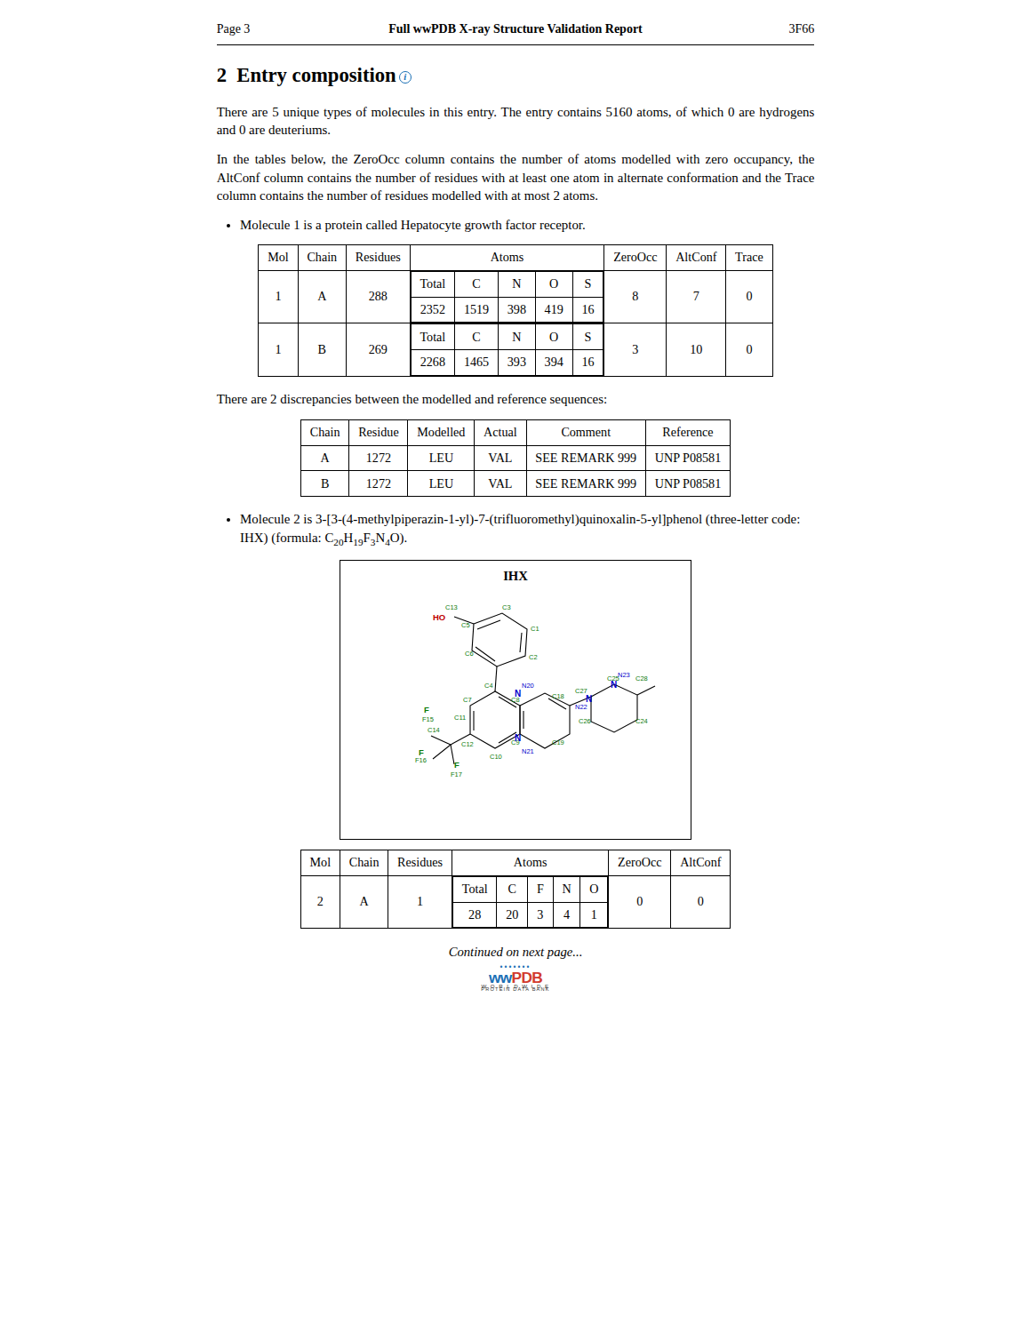Page 3
Full wwPDB X-ray Structure Validation Report
3F66
2 Entry compositioni
There are 5 unique types of molecules in this entry. The entry contains 5160 atoms, of which 0 are hydrogens and 0 are deuteriums.
In the tables below, the ZeroOcc column contains the number of atoms modelled with zero occupancy, the AltConf column contains the number of residues with at least one atom in alternate conformation and the Trace column contains the number of residues modelled with at most 2 atoms.
Molecule 1 is a protein called Hepatocyte growth factor receptor.
| Mol | Chain | Residues | Atoms | ZeroOcc | AltConf | Trace |
| --- | --- | --- | --- | --- | --- | --- |
| 1 | A | 288 | / Total / C / N / O / S / / 2352 / 1519 / 398 / 419 / 16 / | 8 | 7 | 0 |
| 1 | B | 269 | / Total / C / N / O / S / / 2268 / 1465 / 393 / 394 / 16 / | 3 | 10 | 0 |
There are 2 discrepancies between the modelled and reference sequences:
| Chain | Residue | Modelled | Actual | Comment | Reference |
| --- | --- | --- | --- | --- | --- |
| A | 1272 | LEU | VAL | SEE REMARK 999 | UNP P08581 |
| B | 1272 | LEU | VAL | SEE REMARK 999 | UNP P08581 |
Molecule 2 is 3-[3-(4-methylpiperazin-1-yl)-7-(trifluoromethyl)quinoxalin-5-yl]phenol (three-letter code: IHX) (formula: C20H19F3N4O).
IHX
C3 C1 C2 C6 C5 C4 C7 C11 C12 C10 C9 C8 C19 C18 C26 C25 C28 C24 C27 C14 F15 F16 F17 C13 HO N N N N N20 N21 N22 N23 F F F
| Mol | Chain | Residues | Atoms | ZeroOcc | AltConf |
| --- | --- | --- | --- | --- | --- |
| 2 | A | 1 | / Total / C / F / N / O / / 28 / 20 / 3 / 4 / 1 / | 0 | 0 |
Continued on next page...
••••••• ww PDB W O R L D W I D E PROTEIN DATA BANK